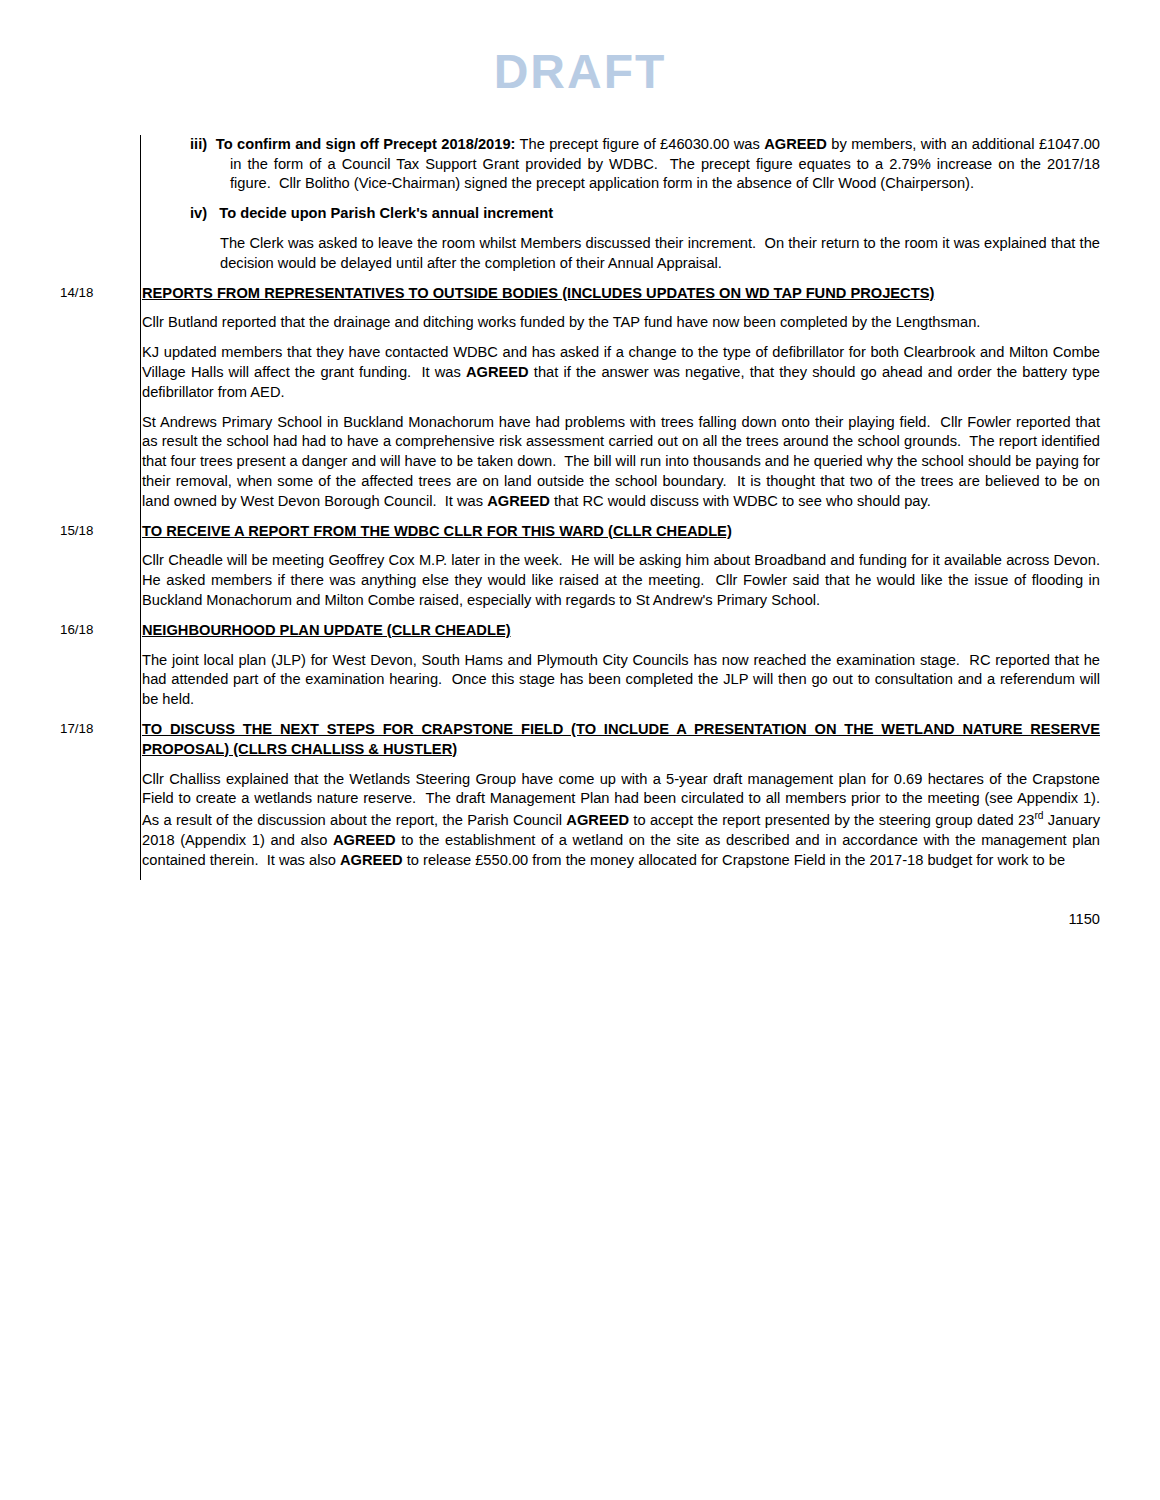DRAFT
| | | iii) To confirm and sign off Precept 2018/2019: The precept figure of £46030.00 was AGREED by members, with an additional £1047.00 in the form of a Council Tax Support Grant provided by WDBC. The precept figure equates to a 2.79% increase on the 2017/18 figure. Cllr Bolitho (Vice-Chairman) signed the precept application form in the absence of Cllr Wood (Chairperson). iv) To decide upon Parish Clerk's annual increment The Clerk was asked to leave the room whilst Members discussed their increment. On their return to the room it was explained that the decision would be delayed until after the completion of their Annual Appraisal. |
| 14/18 | | Reports from representatives to outside bodies (includes updates on WD TAP Fund projects) Cllr Butland reported that the drainage and ditching works funded by the TAP fund have now been completed by the Lengthsman. KJ updated members that they have contacted WDBC and has asked if a change to the type of defibrillator for both Clearbrook and Milton Combe Village Halls will affect the grant funding. It was AGREED that if the answer was negative, that they should go ahead and order the battery type defibrillator from AED. St Andrews Primary School in Buckland Monachorum have had problems with trees falling down onto their playing field. Cllr Fowler reported that as result the school had had to have a comprehensive risk assessment carried out on all the trees around the school grounds. The report identified that four trees present a danger and will have to be taken down. The bill will run into thousands and he queried why the school should be paying for their removal, when some of the affected trees are on land outside the school boundary. It is thought that two of the trees are believed to be on land owned by West Devon Borough Council. It was AGREED that RC would discuss with WDBC to see who should pay. |
| 15/18 | | To receive a report from the WDBC Cllr for this ward (Cllr Cheadle) Cllr Cheadle will be meeting Geoffrey Cox M.P. later in the week. He will be asking him about Broadband and funding for it available across Devon. He asked members if there was anything else they would like raised at the meeting. Cllr Fowler said that he would like the issue of flooding in Buckland Monachorum and Milton Combe raised, especially with regards to St Andrew's Primary School. |
| 16/18 | | Neighbourhood Plan update (Cllr Cheadle) The joint local plan (JLP) for West Devon, South Hams and Plymouth City Councils has now reached the examination stage. RC reported that he had attended part of the examination hearing. Once this stage has been completed the JLP will then go out to consultation and a referendum will be held. |
| 17/18 | | To discuss the next steps for Crapstone Field (to include a presentation on the Wetland Nature Reserve proposal) (Cllrs Challiss & Hustler) Cllr Challiss explained that the Wetlands Steering Group have come up with a 5-year draft management plan for 0.69 hectares of the Crapstone Field to create a wetlands nature reserve. The draft Management Plan had been circulated to all members prior to the meeting (see Appendix 1). As a result of the discussion about the report, the Parish Council AGREED to accept the report presented by the steering group dated 23 rd January 2018 (Appendix 1) and also AGREED to the establishment of a wetland on the site as described and in accordance with the management plan contained therein. It was also AGREED to release £550.00 from the money allocated for Crapstone Field in the 2017-18 budget for work to be |
1150